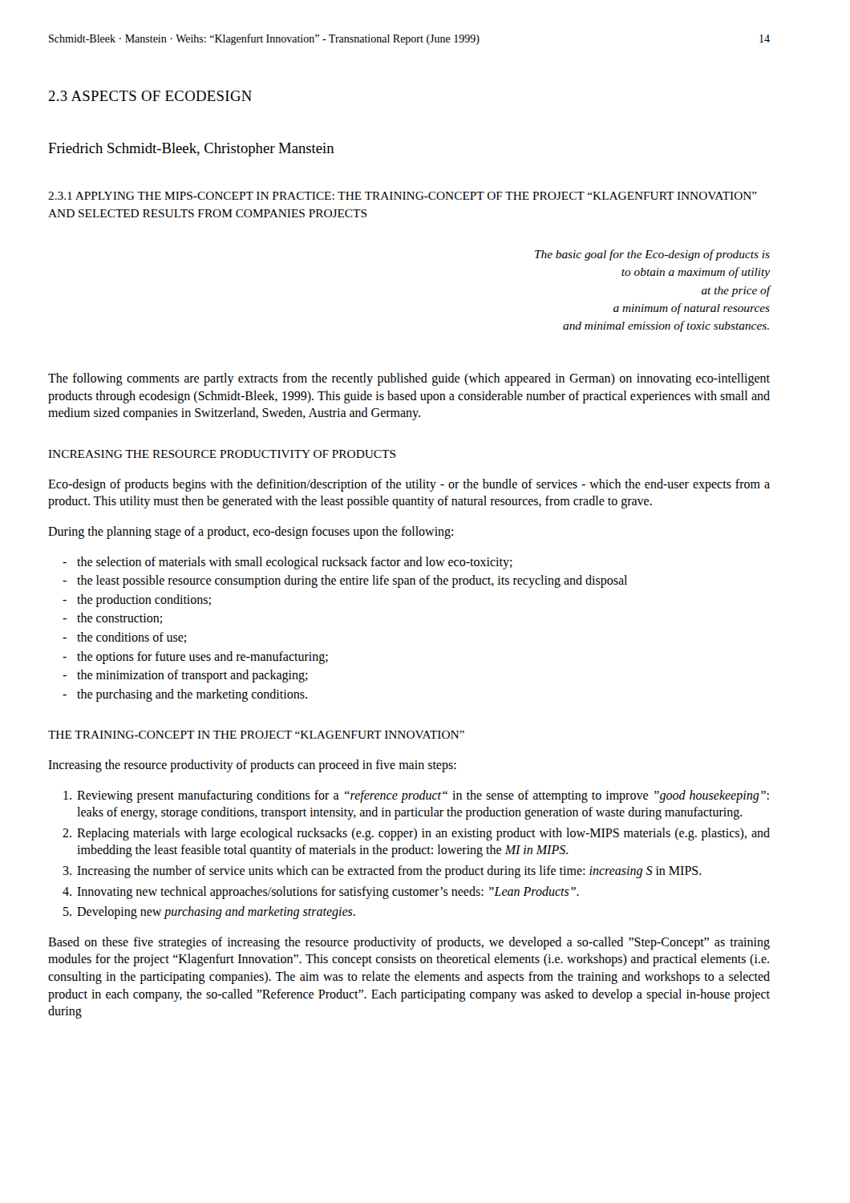Schmidt-Bleek · Manstein · Weihs: “Klagenfurt Innovation” - Transnational Report (June 1999) 14
2.3 ASPECTS OF ECODESIGN
Friedrich Schmidt-Bleek, Christopher Manstein
2.3.1 APPLYING THE MIPS-CONCEPT IN PRACTICE: THE TRAINING-CONCEPT OF THE PROJECT “KLAGENFURT INNOVATION” AND SELECTED RESULTS FROM COMPANIES PROJECTS
The basic goal for the Eco-design of products is
to obtain a maximum of utility
at the price of
a minimum of natural resources
and minimal emission of toxic substances.
The following comments are partly extracts from the recently published guide (which appeared in German) on innovating eco-intelligent products through ecodesign (Schmidt-Bleek, 1999). This guide is based upon a considerable number of practical experiences with small and medium sized companies in Switzerland, Sweden, Austria and Germany.
Increasing the resource productivity of products
Eco-design of products begins with the definition/description of the utility - or the bundle of services - which the end-user expects from a product. This utility must then be generated with the least possible quantity of natural resources, from cradle to grave.
During the planning stage of a product, eco-design focuses upon the following:
the selection of materials with small ecological rucksack factor and low eco-toxicity;
the least possible resource consumption during the entire life span of the product, its recycling and disposal
the production conditions;
the construction;
the conditions of use;
the options for future uses and re-manufacturing;
the minimization of transport and packaging;
the purchasing and the marketing conditions.
The training-concept in the project “Klagenfurt Innovation”
Increasing the resource productivity of products can proceed in five main steps:
Reviewing present manufacturing conditions for a “reference product“ in the sense of attempting to improve ”good housekeeping”: leaks of energy, storage conditions, transport intensity, and in particular the production generation of waste during manufacturing.
Replacing materials with large ecological rucksacks (e.g. copper) in an existing product with low-MIPS materials (e.g. plastics), and imbedding the least feasible total quantity of materials in the product: lowering the MI in MIPS.
Increasing the number of service units which can be extracted from the product during its life time: increasing S in MIPS.
Innovating new technical approaches/solutions for satisfying customer’s needs: ”Lean Products”.
Developing new purchasing and marketing strategies.
Based on these five strategies of increasing the resource productivity of products, we developed a so-called ”Step-Concept” as training modules for the project “Klagenfurt Innovation”. This concept consists on theoretical elements (i.e. workshops) and practical elements (i.e. consulting in the participating companies). The aim was to relate the elements and aspects from the training and workshops to a selected product in each company, the so-called ”Reference Product”. Each participating company was asked to develop a special in-house project during